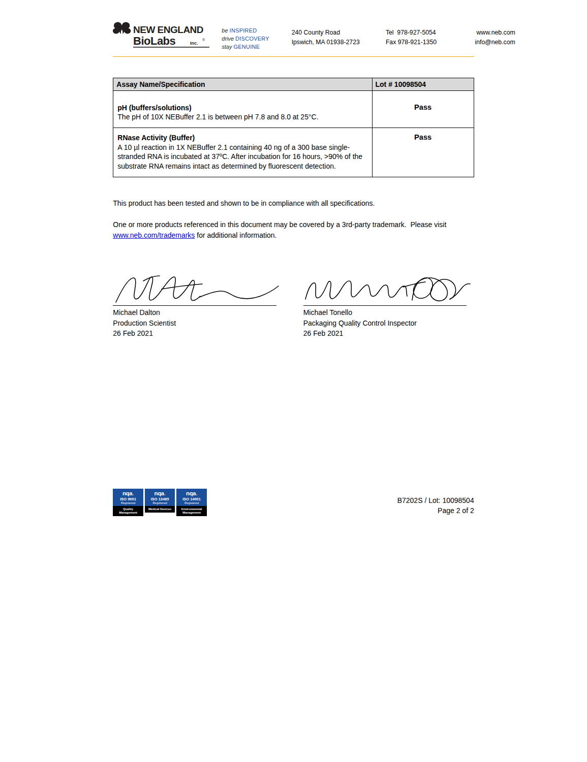NEW ENGLAND BioLabs Inc. ®
be INSPIRED
drive DISCOVERY
stay GENUINE
240 County Road
Ipswich, MA 01938-2723
Tel 978-927-5054
Fax 978-921-1350
www.neb.com
info@neb.com
| Assay Name/Specification | Lot # 10098504 |
| --- | --- |
| pH (buffers/solutions) The pH of 10X NEBuffer 2.1 is between pH 7.8 and 8.0 at 25°C. | Pass |
| RNase Activity (Buffer) A 10 µl reaction in 1X NEBuffer 2.1 containing 40 ng of a 300 base single-stranded RNA is incubated at 37ºC. After incubation for 16 hours, >90% of the substrate RNA remains intact as determined by fluorescent detection. | Pass |
This product has been tested and shown to be in compliance with all specifications.
One or more products referenced in this document may be covered by a 3rd-party trademark. Please visit www.neb.com/trademarks for additional information.
Michael Dalton
Production Scientist
26 Feb 2021
Michael Tonello
Packaging Quality Control Inspector
26 Feb 2021
nqa.
ISO 9001
Registered
Quality
Management
nqa.
ISO 13485
Registered
Medical Devices
nqa.
ISO 14001
Registered
Environmental
Management
B7202S / Lot: 10098504
Page 2 of 2